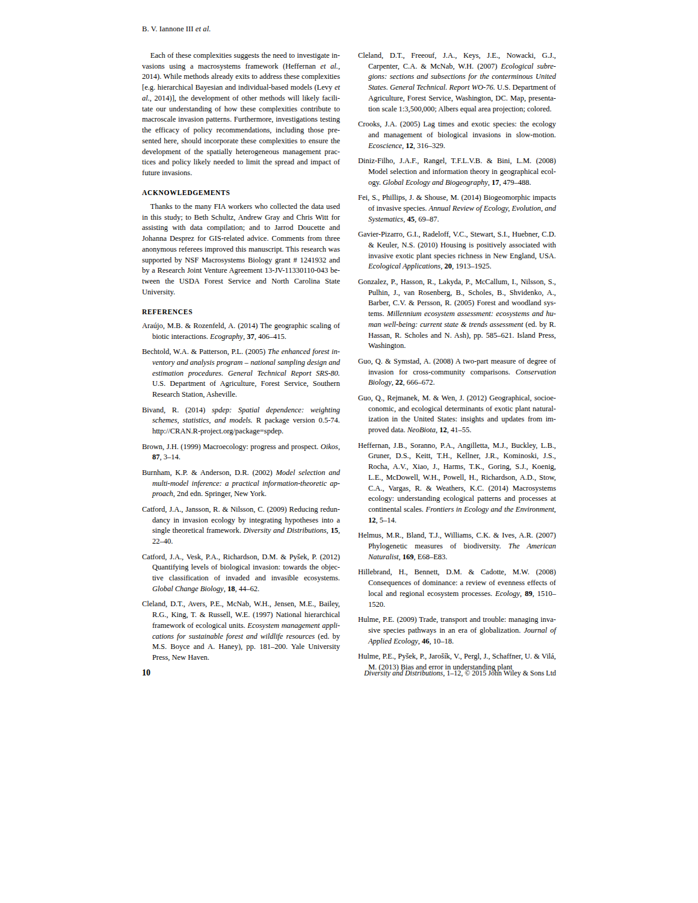B. V. Iannone III et al.
Each of these complexities suggests the need to investigate invasions using a macrosystems framework (Heffernan et al., 2014). While methods already exits to address these complexities [e.g. hierarchical Bayesian and individual-based models (Levy et al., 2014)], the development of other methods will likely facilitate our understanding of how these complexities contribute to macroscale invasion patterns. Furthermore, investigations testing the efficacy of policy recommendations, including those presented here, should incorporate these complexities to ensure the development of the spatially heterogeneous management practices and policy likely needed to limit the spread and impact of future invasions.
Acknowledgements
Thanks to the many FIA workers who collected the data used in this study; to Beth Schultz, Andrew Gray and Chris Witt for assisting with data compilation; and to Jarrod Doucette and Johanna Desprez for GIS-related advice. Comments from three anonymous referees improved this manuscript. This research was supported by NSF Macrosystems Biology grant # 1241932 and by a Research Joint Venture Agreement 13-JV-11330110-043 between the USDA Forest Service and North Carolina State University.
References
Araújo, M.B. & Rozenfeld, A. (2014) The geographic scaling of biotic interactions. Ecography, 37, 406–415.
Bechtold, W.A. & Patterson, P.L. (2005) The enhanced forest inventory and analysis program – national sampling design and estimation procedures. General Technical Report SRS-80. U.S. Department of Agriculture, Forest Service, Southern Research Station, Asheville.
Bivand, R. (2014) spdep: Spatial dependence: weighting schemes, statistics, and models. R package version 0.5-74. http://CRAN.R-project.org/package=spdep.
Brown, J.H. (1999) Macroecology: progress and prospect. Oikos, 87, 3–14.
Burnham, K.P. & Anderson, D.R. (2002) Model selection and multi-model inference: a practical information-theoretic approach, 2nd edn. Springer, New York.
Catford, J.A., Jansson, R. & Nilsson, C. (2009) Reducing redundancy in invasion ecology by integrating hypotheses into a single theoretical framework. Diversity and Distributions, 15, 22–40.
Catford, J.A., Vesk, P.A., Richardson, D.M. & Pyšek, P. (2012) Quantifying levels of biological invasion: towards the objective classification of invaded and invasible ecosystems. Global Change Biology, 18, 44–62.
Cleland, D.T., Avers, P.E., McNab, W.H., Jensen, M.E., Bailey, R.G., King, T. & Russell, W.E. (1997) National hierarchical framework of ecological units. Ecosystem management applications for sustainable forest and wildlife resources (ed. by M.S. Boyce and A. Haney), pp. 181–200. Yale University Press, New Haven.
Cleland, D.T., Freeouf, J.A., Keys, J.E., Nowacki, G.J., Carpenter, C.A. & McNab, W.H. (2007) Ecological subregions: sections and subsections for the conterminous United States. General Technical. Report WO-76. U.S. Department of Agriculture, Forest Service, Washington, DC. Map, presentation scale 1:3,500,000; Albers equal area projection; colored.
Crooks, J.A. (2005) Lag times and exotic species: the ecology and management of biological invasions in slow-motion. Ecoscience, 12, 316–329.
Diniz-Filho, J.A.F., Rangel, T.F.L.V.B. & Bini, L.M. (2008) Model selection and information theory in geographical ecology. Global Ecology and Biogeography, 17, 479–488.
Fei, S., Phillips, J. & Shouse, M. (2014) Biogeomorphic impacts of invasive species. Annual Review of Ecology, Evolution, and Systematics, 45, 69–87.
Gavier-Pizarro, G.I., Radeloff, V.C., Stewart, S.I., Huebner, C.D. & Keuler, N.S. (2010) Housing is positively associated with invasive exotic plant species richness in New England, USA. Ecological Applications, 20, 1913–1925.
Gonzalez, P., Hasson, R., Lakyda, P., McCallum, I., Nilsson, S., Pulhin, J., van Rosenberg, B., Scholes, B., Shvidenko, A., Barber, C.V. & Persson, R. (2005) Forest and woodland systems. Millennium ecosystem assessment: ecosystems and human well-being: current state & trends assessment (ed. by R. Hassan, R. Scholes and N. Ash), pp. 585–621. Island Press, Washington.
Guo, Q. & Symstad, A. (2008) A two-part measure of degree of invasion for cross-community comparisons. Conservation Biology, 22, 666–672.
Guo, Q., Rejmanek, M. & Wen, J. (2012) Geographical, socioeconomic, and ecological determinants of exotic plant naturalization in the United States: insights and updates from improved data. NeoBiota, 12, 41–55.
Heffernan, J.B., Soranno, P.A., Angilletta, M.J., Buckley, L.B., Gruner, D.S., Keitt, T.H., Kellner, J.R., Kominoski, J.S., Rocha, A.V., Xiao, J., Harms, T.K., Goring, S.J., Koenig, L.E., McDowell, W.H., Powell, H., Richardson, A.D., Stow, C.A., Vargas, R. & Weathers, K.C. (2014) Macrosystems ecology: understanding ecological patterns and processes at continental scales. Frontiers in Ecology and the Environment, 12, 5–14.
Helmus, M.R., Bland, T.J., Williams, C.K. & Ives, A.R. (2007) Phylogenetic measures of biodiversity. The American Naturalist, 169, E68–E83.
Hillebrand, H., Bennett, D.M. & Cadotte, M.W. (2008) Consequences of dominance: a review of evenness effects of local and regional ecosystem processes. Ecology, 89, 1510–1520.
Hulme, P.E. (2009) Trade, transport and trouble: managing invasive species pathways in an era of globalization. Journal of Applied Ecology, 46, 10–18.
Hulme, P.E., Pyšek, P., Jarošík, V., Pergl, J., Schaffner, U. & Vilá, M. (2013) Bias and error in understanding plant
10
Diversity and Distributions, 1–12, © 2015 John Wiley & Sons Ltd